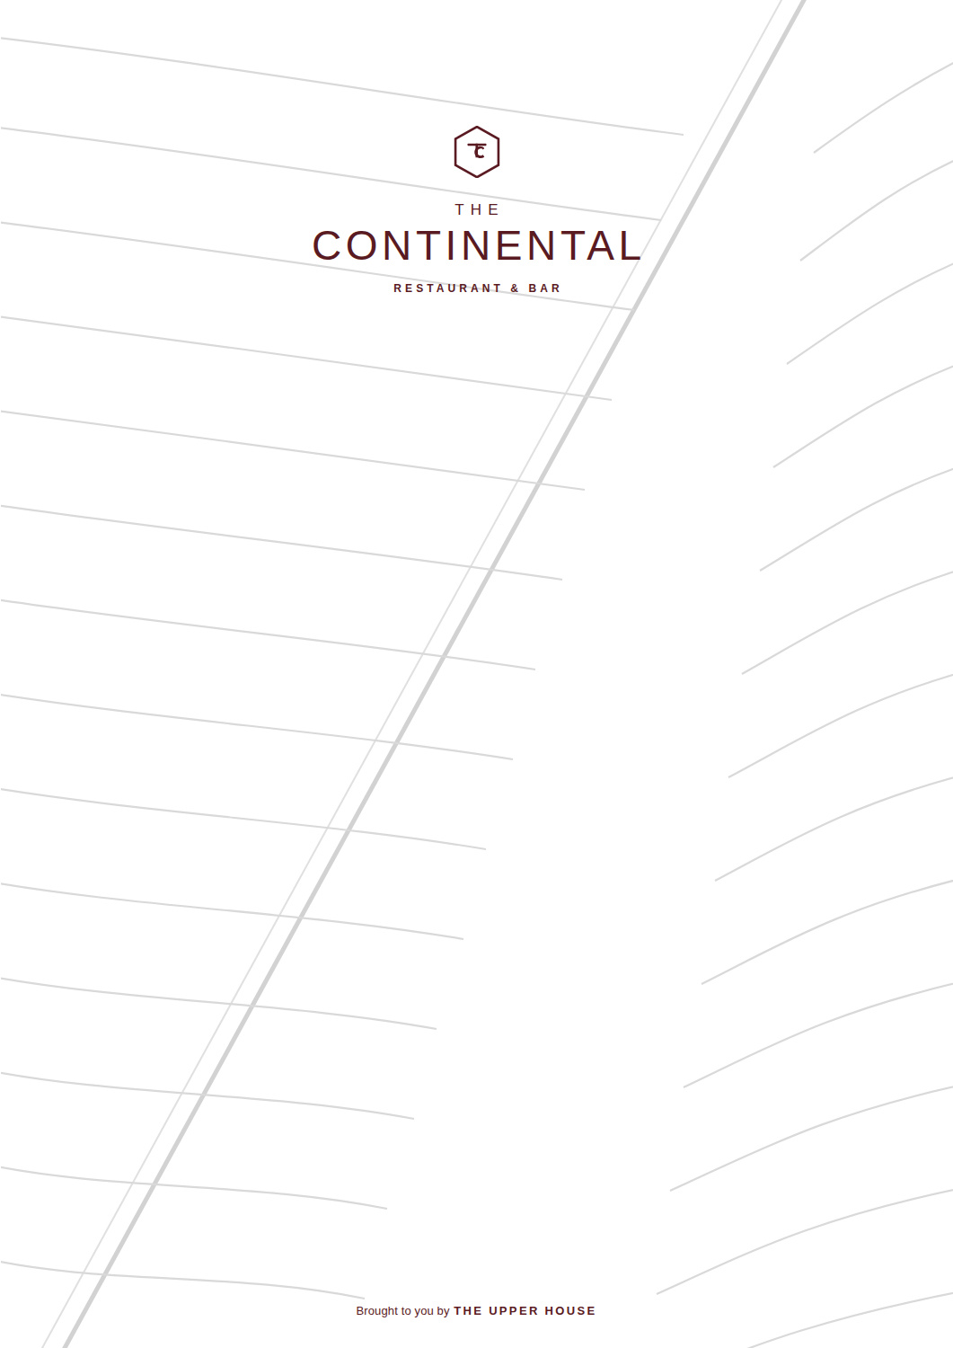THE
CONTINENTAL
RESTAURANT & BAR
Brought to you by THE UPPER HOUSE